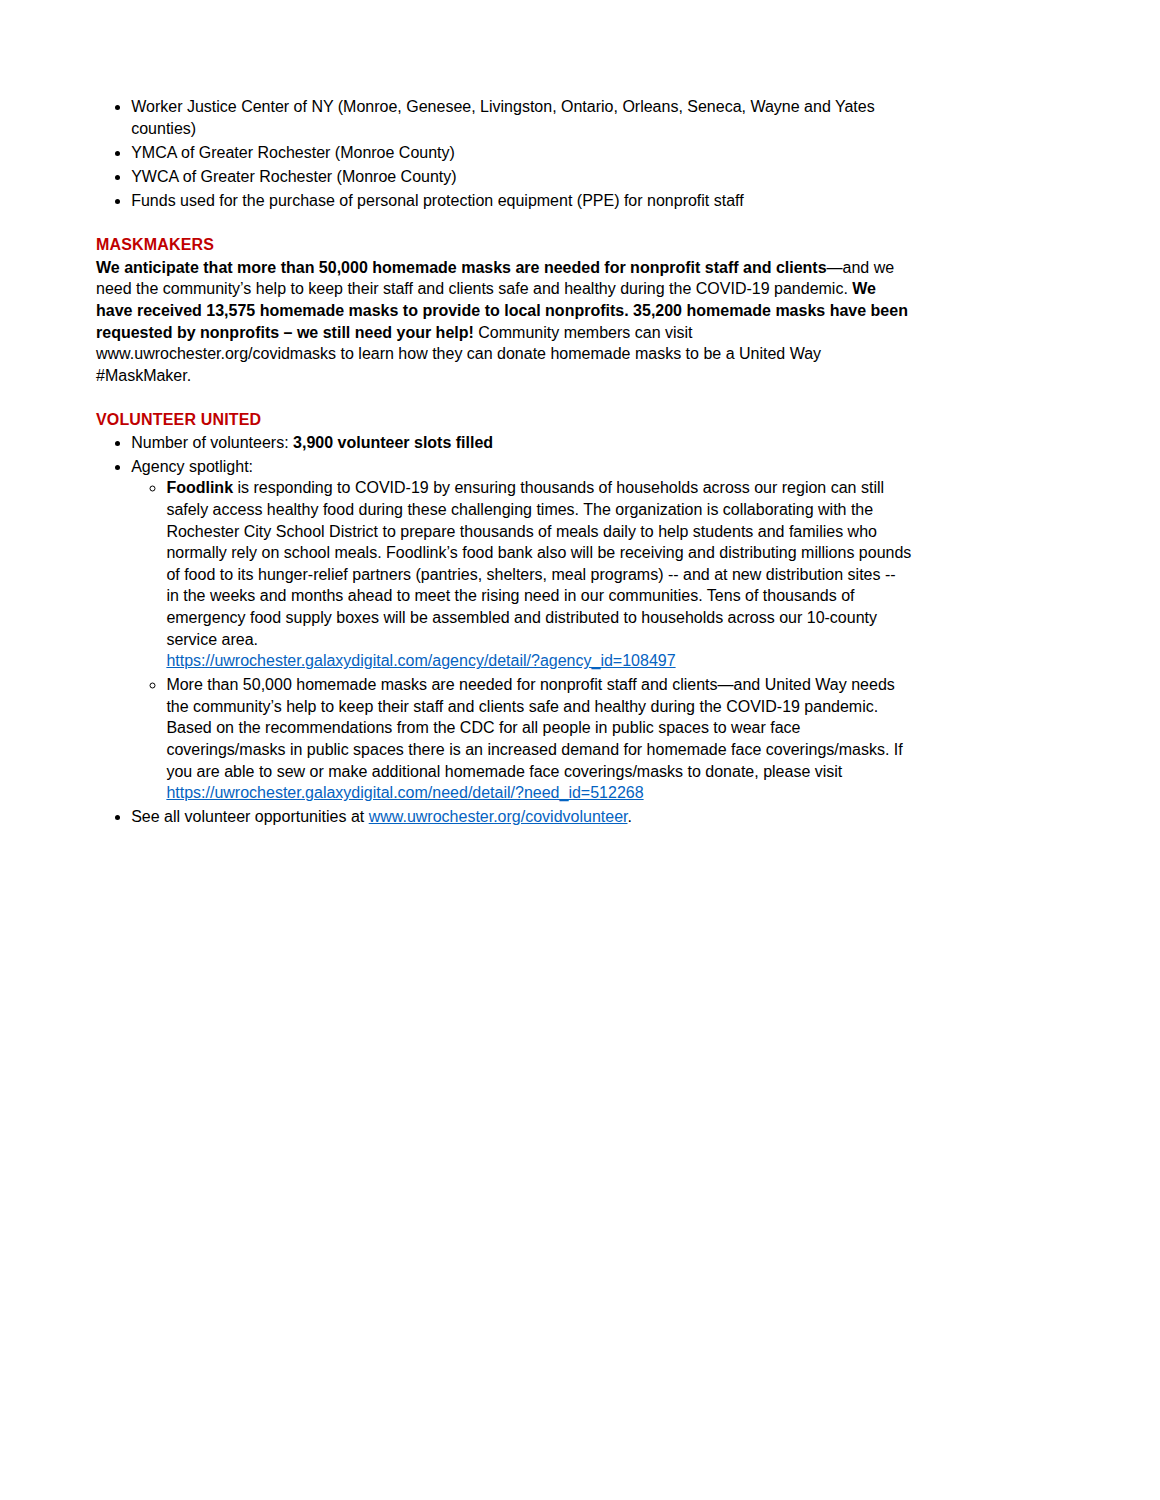Worker Justice Center of NY (Monroe, Genesee, Livingston, Ontario, Orleans, Seneca, Wayne and Yates counties)
YMCA of Greater Rochester (Monroe County)
YWCA of Greater Rochester (Monroe County)
Funds used for the purchase of personal protection equipment (PPE) for nonprofit staff
MASKMAKERS
We anticipate that more than 50,000 homemade masks are needed for nonprofit staff and clients—and we need the community’s help to keep their staff and clients safe and healthy during the COVID-19 pandemic. We have received 13,575 homemade masks to provide to local nonprofits. 35,200 homemade masks have been requested by nonprofits – we still need your help! Community members can visit www.uwrochester.org/covidmasks to learn how they can donate homemade masks to be a United Way #MaskMaker.
VOLUNTEER UNITED
Number of volunteers: 3,900 volunteer slots filled
Agency spotlight:
Foodlink is responding to COVID-19 by ensuring thousands of households across our region can still safely access healthy food during these challenging times. The organization is collaborating with the Rochester City School District to prepare thousands of meals daily to help students and families who normally rely on school meals. Foodlink’s food bank also will be receiving and distributing millions pounds of food to its hunger-relief partners (pantries, shelters, meal programs) -- and at new distribution sites -- in the weeks and months ahead to meet the rising need in our communities. Tens of thousands of emergency food supply boxes will be assembled and distributed to households across our 10-county service area.
https://uwrochester.galaxydigital.com/agency/detail/?agency_id=108497
More than 50,000 homemade masks are needed for nonprofit staff and clients—and United Way needs the community’s help to keep their staff and clients safe and healthy during the COVID-19 pandemic. Based on the recommendations from the CDC for all people in public spaces to wear face coverings/masks in public spaces there is an increased demand for homemade face coverings/masks. If you are able to sew or make additional homemade face coverings/masks to donate, please visit
https://uwrochester.galaxydigital.com/need/detail/?need_id=512268
See all volunteer opportunities at www.uwrochester.org/covidvolunteer.